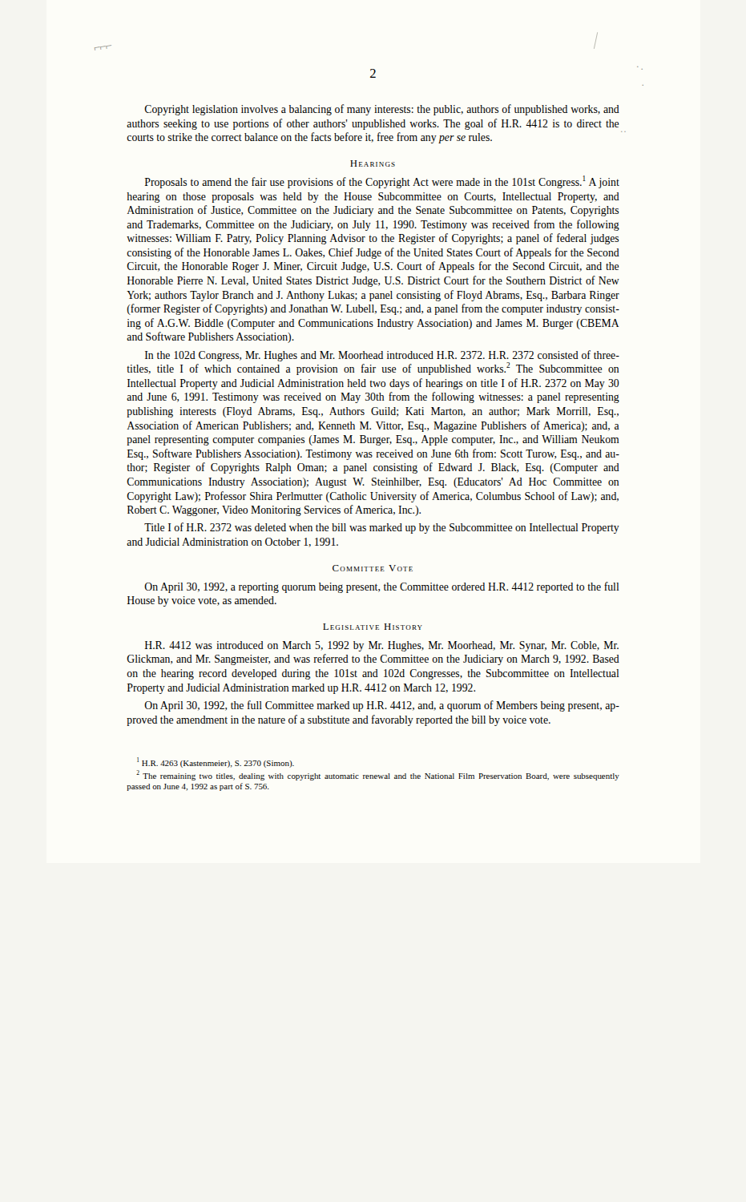⌐⌐⌐
·.
·
··
2
Copyright legislation involves a balancing of many interests: the public, authors of unpublished works, and authors seeking to use portions of other authors' unpublished works. The goal of H.R. 4412 is to direct the courts to strike the correct balance on the facts before it, free from any per se rules.
Hearings
Proposals to amend the fair use provisions of the Copyright Act were made in the 101st Congress.1 A joint hearing on those proposals was held by the House Subcommittee on Courts, Intellectual Property, and Administration of Justice, Committee on the Judiciary and the Senate Subcommittee on Patents, Copyrights and Trademarks, Committee on the Judiciary, on July 11, 1990. Testimony was received from the following witnesses: William F. Patry, Policy Planning Advisor to the Register of Copyrights; a panel of federal judges consisting of the Honorable James L. Oakes, Chief Judge of the United States Court of Appeals for the Second Circuit, the Honorable Roger J. Miner, Circuit Judge, U.S. Court of Appeals for the Second Circuit, and the Honorable Pierre N. Leval, United States District Judge, U.S. District Court for the Southern District of New York; authors Taylor Branch and J. Anthony Lukas; a panel consisting of Floyd Abrams, Esq., Barbara Ringer (former Register of Copyrights) and Jonathan W. Lubell, Esq.; and, a panel from the computer industry consisting of A.G.W. Biddle (Computer and Communications Industry Association) and James M. Burger (CBEMA and Software Publishers Association).
In the 102d Congress, Mr. Hughes and Mr. Moorhead introduced H.R. 2372. H.R. 2372 consisted of three-titles, title I of which contained a provision on fair use of unpublished works.2 The Subcommittee on Intellectual Property and Judicial Administration held two days of hearings on title I of H.R. 2372 on May 30 and June 6, 1991. Testimony was received on May 30th from the following witnesses: a panel representing publishing interests (Floyd Abrams, Esq., Authors Guild; Kati Marton, an author; Mark Morrill, Esq., Association of American Publishers; and, Kenneth M. Vittor, Esq., Magazine Publishers of America); and, a panel representing computer companies (James M. Burger, Esq., Apple computer, Inc., and William Neukom Esq., Software Publishers Association). Testimony was received on June 6th from: Scott Turow, Esq., and author; Register of Copyrights Ralph Oman; a panel consisting of Edward J. Black, Esq. (Computer and Communications Industry Association); August W. Steinhilber, Esq. (Educators' Ad Hoc Committee on Copyright Law); Professor Shira Perlmutter (Catholic University of America, Columbus School of Law); and, Robert C. Waggoner, Video Monitoring Services of America, Inc.).
Title I of H.R. 2372 was deleted when the bill was marked up by the Subcommittee on Intellectual Property and Judicial Administration on October 1, 1991.
Committee Vote
On April 30, 1992, a reporting quorum being present, the Committee ordered H.R. 4412 reported to the full House by voice vote, as amended.
Legislative History
H.R. 4412 was introduced on March 5, 1992 by Mr. Hughes, Mr. Moorhead, Mr. Synar, Mr. Coble, Mr. Glickman, and Mr. Sangmeister, and was referred to the Committee on the Judiciary on March 9, 1992. Based on the hearing record developed during the 101st and 102d Congresses, the Subcommittee on Intellectual Property and Judicial Administration marked up H.R. 4412 on March 12, 1992.
On April 30, 1992, the full Committee marked up H.R. 4412, and, a quorum of Members being present, approved the amendment in the nature of a substitute and favorably reported the bill by voice vote.
1 H.R. 4263 (Kastenmeier), S. 2370 (Simon).
2 The remaining two titles, dealing with copyright automatic renewal and the National Film Preservation Board, were subsequently passed on June 4, 1992 as part of S. 756.